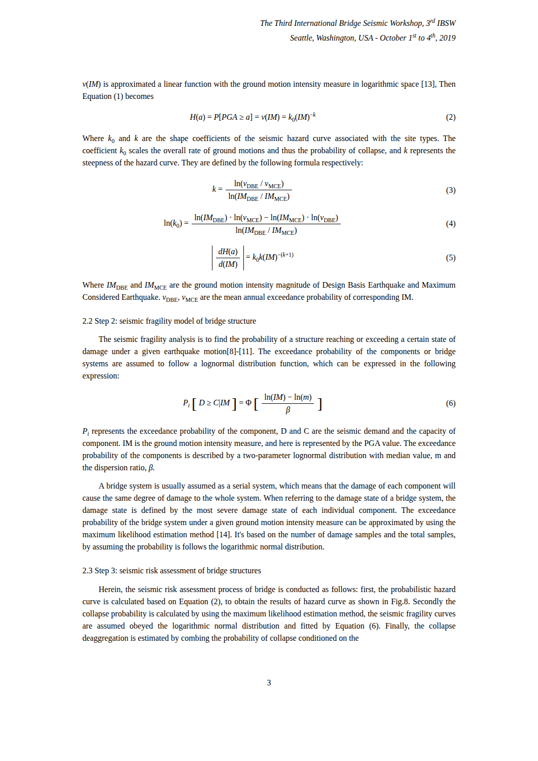The Third International Bridge Seismic Workshop, 3rd IBSW
Seattle, Washington, USA - October 1st to 4th, 2019
v(IM) is approximated a linear function with the ground motion intensity measure in logarithmic space [13], Then Equation (1) becomes
H(a) = P[PGA ≥ a] = v(IM) = k0(IM)−k
(2)
Where k0 and k are the shape coefficients of the seismic hazard curve associated with the site types. The coefficient k0 scales the overall rate of ground motions and thus the probability of collapse, and k represents the steepness of the hazard curve. They are defined by the following formula respectively:
k = ln(vDBE / vMCE) ln(IMDBE / IMMCE)
(3)
ln(k0) = ln(IMDBE) · ln(vMCE) − ln(IMMCE) · ln(vDBE) ln(IMDBE / IMMCE)
(4)
dH(a) d(IM) = k0k(IM)−(k+1)
(5)
Where IMDBE and IMMCE are the ground motion intensity magnitude of Design Basis Earthquake and Maximum Considered Earthquake. vDBE, vMCE are the mean annual exceedance probability of corresponding IM.
2.2 Step 2: seismic fragility model of bridge structure
The seismic fragility analysis is to find the probability of a structure reaching or exceeding a certain state of damage under a given earthquake motion[8]-[11]. The exceedance probability of the components or bridge systems are assumed to follow a lognormal distribution function, which can be expressed in the following expression:
Pi [ D ≥ C|IM ] = Φ [ ln(IM) − ln(m) β ]
(6)
Pi represents the exceedance probability of the component, D and C are the seismic demand and the capacity of component. IM is the ground motion intensity measure, and here is represented by the PGA value. The exceedance probability of the components is described by a two-parameter lognormal distribution with median value, m and the dispersion ratio, β.
A bridge system is usually assumed as a serial system, which means that the damage of each component will cause the same degree of damage to the whole system. When referring to the damage state of a bridge system, the damage state is defined by the most severe damage state of each individual component. The exceedance probability of the bridge system under a given ground motion intensity measure can be approximated by using the maximum likelihood estimation method [14]. It's based on the number of damage samples and the total samples, by assuming the probability is follows the logarithmic normal distribution.
2.3 Step 3: seismic risk assessment of bridge structures
Herein, the seismic risk assessment process of bridge is conducted as follows: first, the probabilistic hazard curve is calculated based on Equation (2), to obtain the results of hazard curve as shown in Fig.8. Secondly the collapse probability is calculated by using the maximum likelihood estimation method, the seismic fragility curves are assumed obeyed the logarithmic normal distribution and fitted by Equation (6). Finally, the collapse deaggregation is estimated by combing the probability of collapse conditioned on the
3